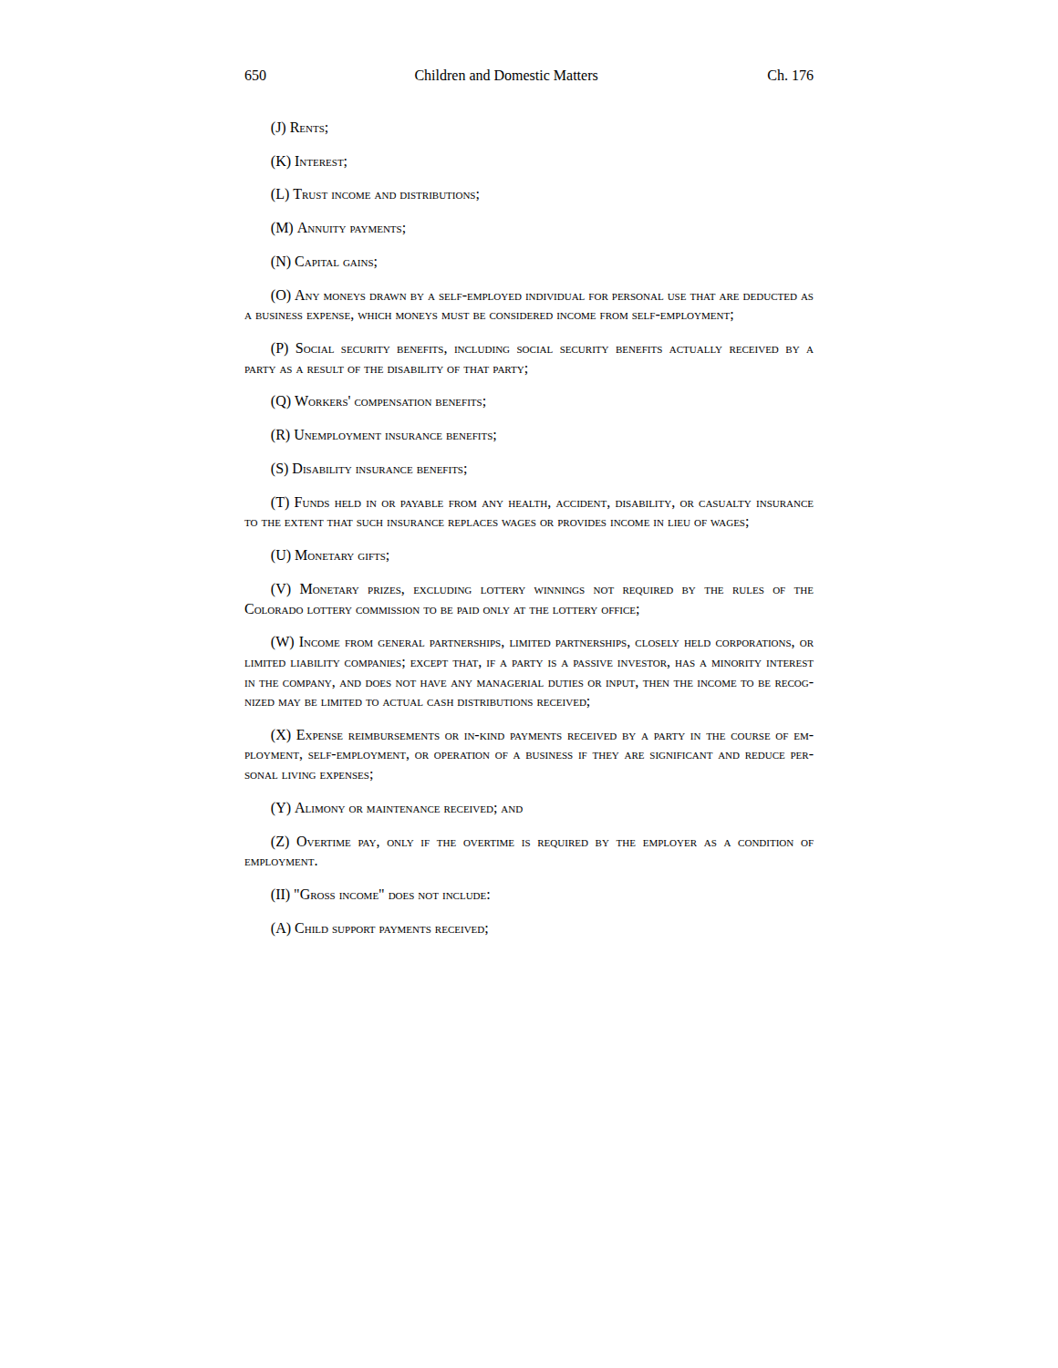650
Children and Domestic Matters
Ch. 176
(J) Rents;
(K) Interest;
(L) Trust income and distributions;
(M) Annuity payments;
(N) Capital gains;
(O) Any moneys drawn by a self-employed individual for personal use that are deducted as a business expense, which moneys must be considered income from self-employment;
(P) Social security benefits, including social security benefits actually received by a party as a result of the disability of that party;
(Q) Workers' compensation benefits;
(R) Unemployment insurance benefits;
(S) Disability insurance benefits;
(T) Funds held in or payable from any health, accident, disability, or casualty insurance to the extent that such insurance replaces wages or provides income in lieu of wages;
(U) Monetary gifts;
(V) Monetary prizes, excluding lottery winnings not required by the rules of the Colorado lottery commission to be paid only at the lottery office;
(W) Income from general partnerships, limited partnerships, closely held corporations, or limited liability companies; except that, if a party is a passive investor, has a minority interest in the company, and does not have any managerial duties or input, then the income to be recognized may be limited to actual cash distributions received;
(X) Expense reimbursements or in-kind payments received by a party in the course of employment, self-employment, or operation of a business if they are significant and reduce personal living expenses;
(Y) Alimony or maintenance received; and
(Z) Overtime pay, only if the overtime is required by the employer as a condition of employment.
(II) "Gross income" does not include:
(A) Child support payments received;